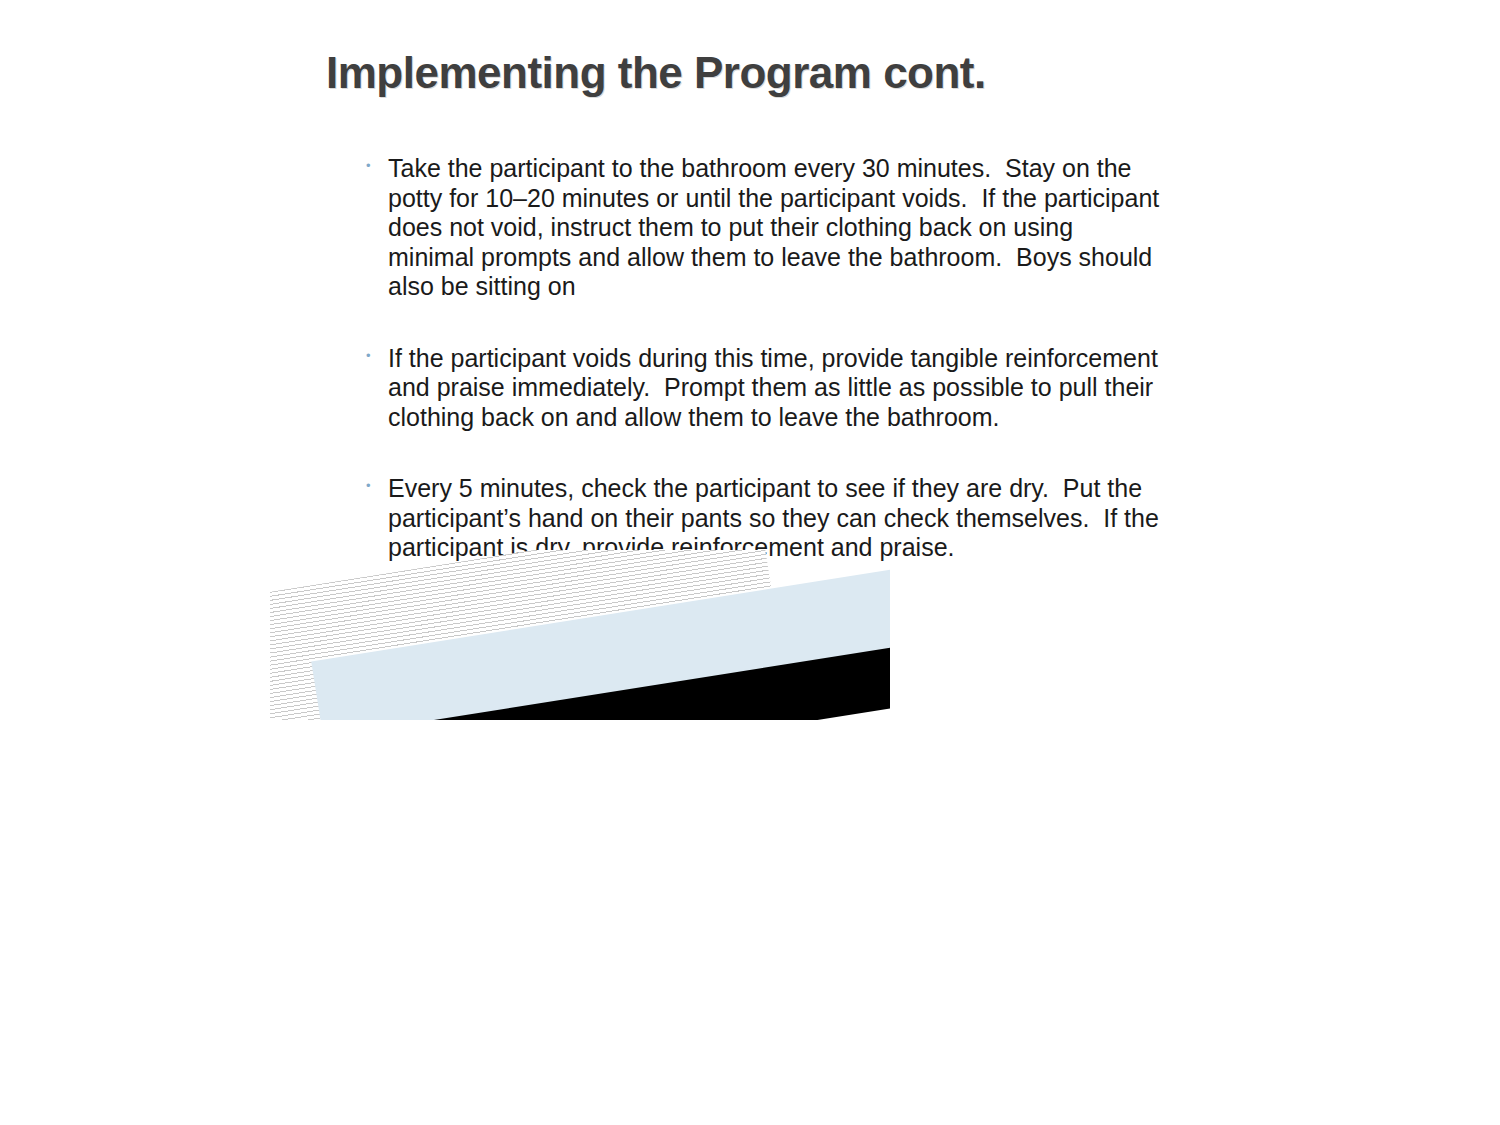Implementing the Program cont.
Take the participant to the bathroom every 30 minutes. Stay on the potty for 10–20 minutes or until the participant voids. If the participant does not void, instruct them to put their clothing back on using minimal prompts and allow them to leave the bathroom. Boys should also be sitting on
If the participant voids during this time, provide tangible reinforcement and praise immediately. Prompt them as little as possible to pull their clothing back on and allow them to leave the bathroom.
Every 5 minutes, check the participant to see if they are dry. Put the participant’s hand on their pants so they can check themselves. If the participant is dry, provide reinforcement and praise.